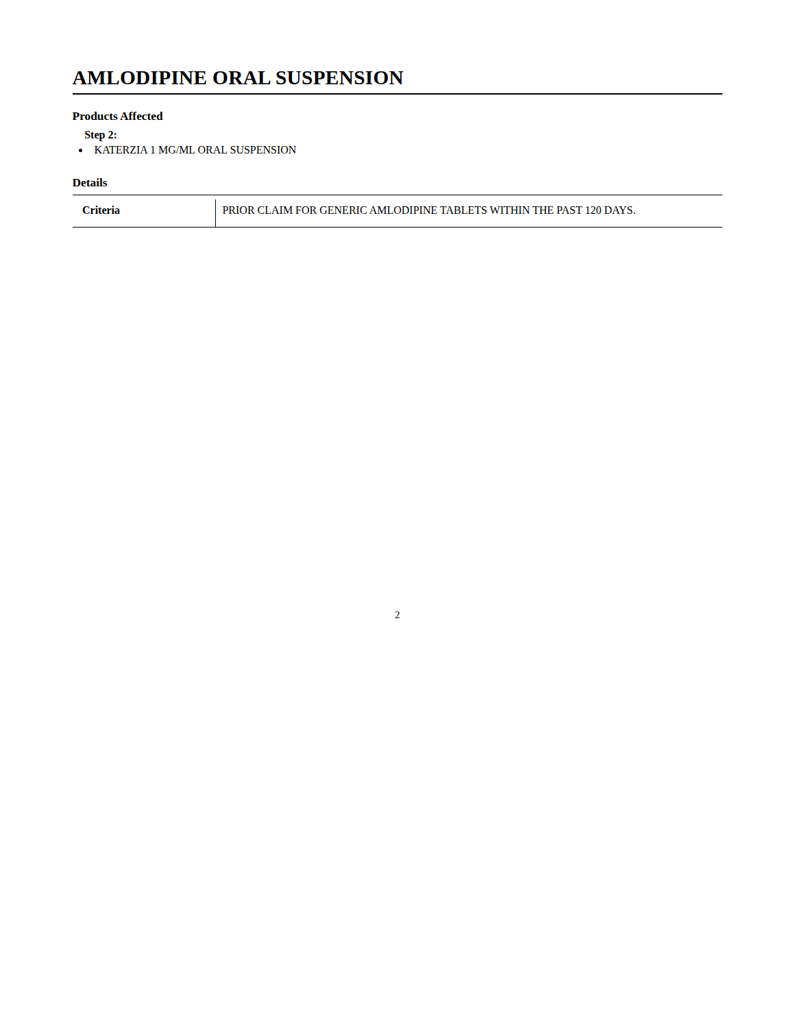AMLODIPINE ORAL SUSPENSION
Products Affected
Step 2:
KATERZIA 1 MG/ML ORAL SUSPENSION
Details
| Criteria | PRIOR CLAIM FOR GENERIC AMLODIPINE TABLETS WITHIN THE PAST 120 DAYS. |
2